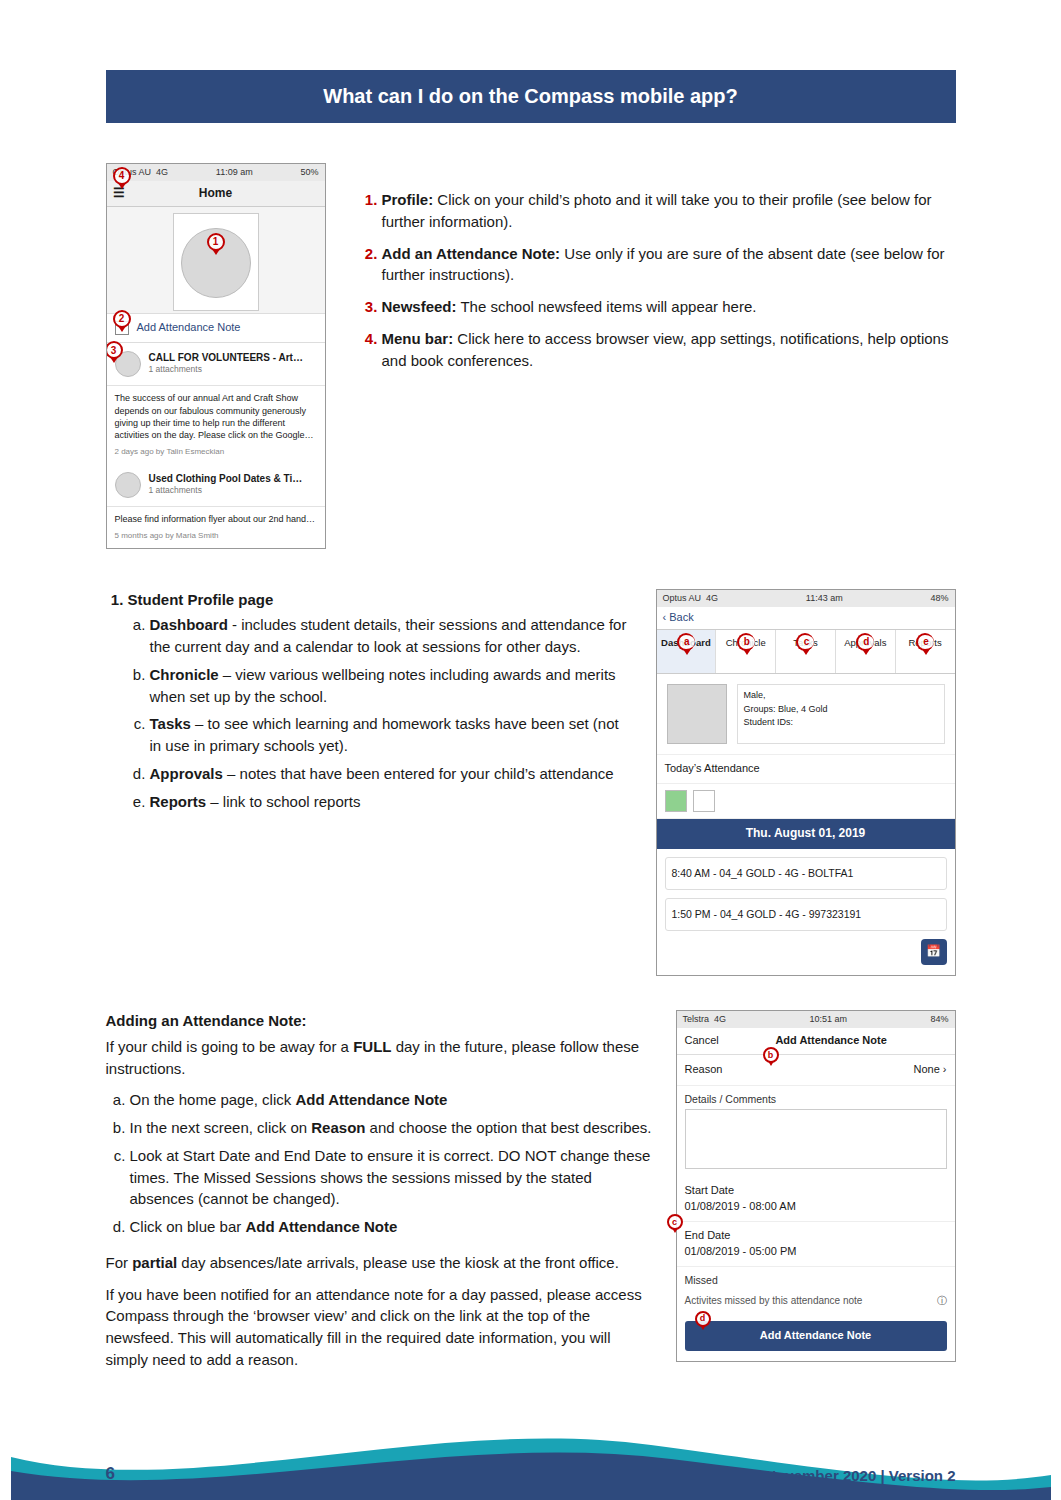What can I do on the Compass mobile app?
Optus AU 4G 11:09 am 50%
☰Home
4
1
Add Attendance Note
2
CALL FOR VOLUNTEERS - Art…
1 attachments
3
The success of our annual Art and Craft Show depends on our fabulous community generously giving up their time to help run the different activities on the day. Please click on the Google…
2 days ago by Talin Esmeckian
Used Clothing Pool Dates & Ti…
1 attachments
Please find information flyer about our 2nd hand…
5 months ago by Maria Smith
Profile: Click on your child’s photo and it will take you to their profile (see below for further information).
Add an Attendance Note: Use only if you are sure of the absent date (see below for further instructions).
Newsfeed: The school newsfeed items will appear here.
Menu bar: Click here to access browser view, app settings, notifications, help options and book conferences.
Student Profile page
Dashboard - includes student details, their sessions and attendance for the current day and a calendar to look at sessions for other days.
Chronicle – view various wellbeing notes including awards and merits when set up by the school.
Tasks – to see which learning and homework tasks have been set (not in use in primary schools yet).
Approvals – notes that have been entered for your child’s attendance
Reports – link to school reports
Optus AU 4G 11:43 am 48%
‹ Back
Dashboard
a
Chronicle
b
Tasks
c
Approvals
d
Reports
e
Male,
Groups: Blue, 4 Gold
Student IDs:
Today’s Attendance
Thu. August 01, 2019
8:40 AM - 04_4 GOLD - 4G - BOLTFA1
1:50 PM - 04_4 GOLD - 4G - 997323191
📅
Adding an Attendance Note:
If your child is going to be away for a FULL day in the future, please follow these instructions.
On the home page, click Add Attendance Note
In the next screen, click on Reason and choose the option that best describes.
Look at Start Date and End Date to ensure it is correct. DO NOT change these times. The Missed Sessions shows the sessions missed by the stated absences (cannot be changed).
Click on blue bar Add Attendance Note
For partial day absences/late arrivals, please use the kiosk at the front office.
If you have been notified for an attendance note for a day passed, please access Compass through the ‘browser view’ and click on the link at the top of the newsfeed. This will automatically fill in the required date information, you will simply need to add a reason.
Telstra 4G 10:51 am 84%
Cancel Add Attendance Note
Reason None ›
b
Details / Comments
Start Date
01/08/2019 - 08:00 AM
End Date
01/08/2019 - 05:00 PM
c
Missed
Activites missed by this attendance note ⓘ
Add Attendance Note
d
6 Compass Parent Guide | November 2020 | Version 2